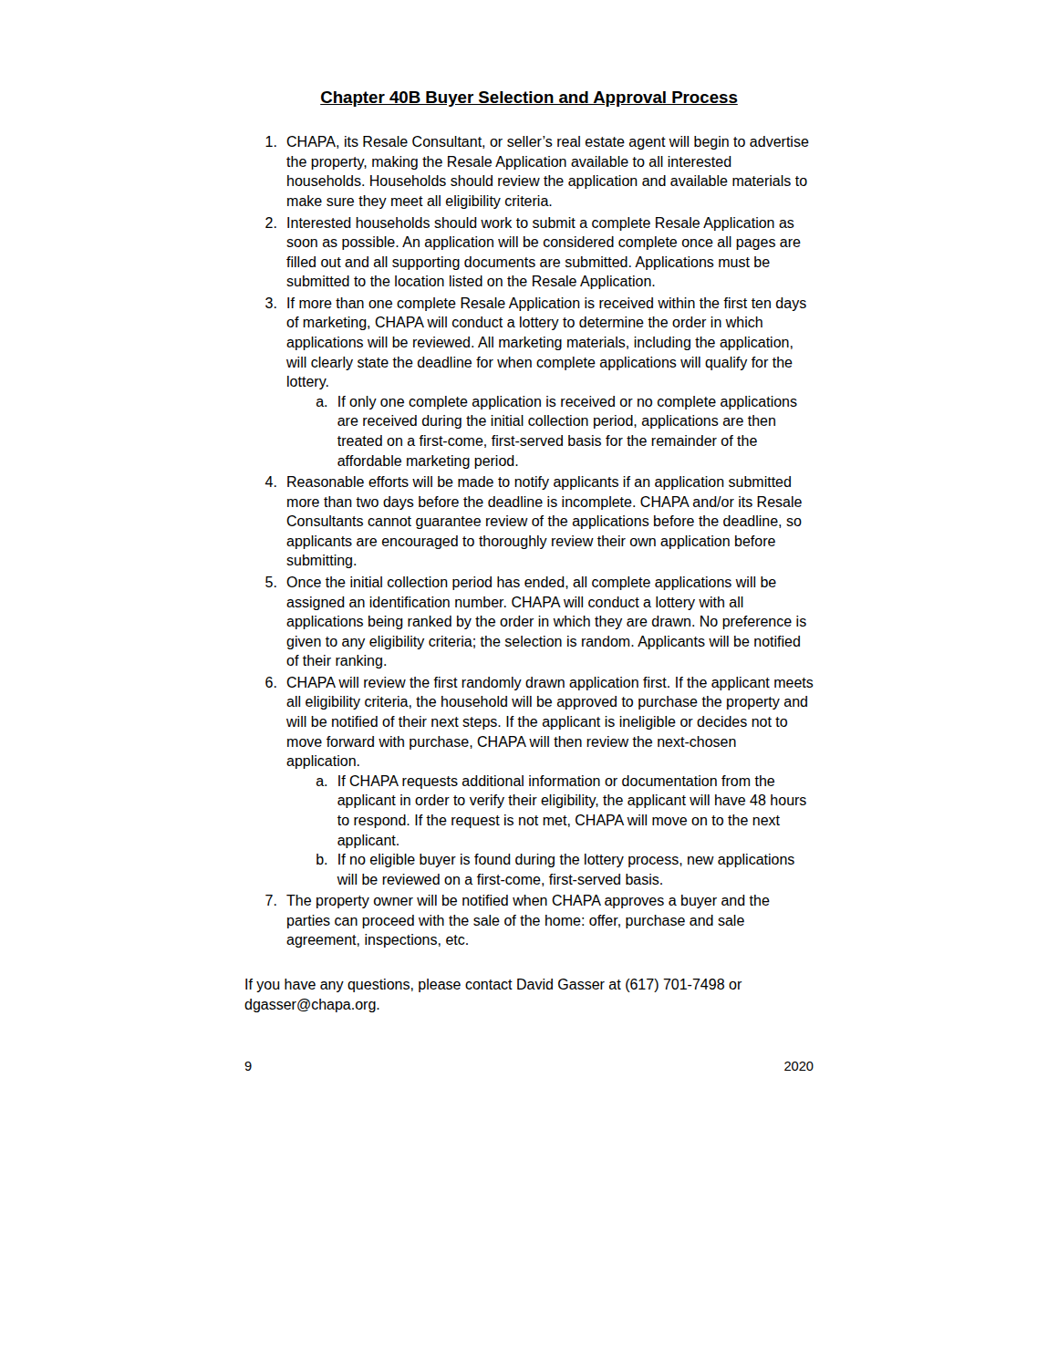Chapter 40B Buyer Selection and Approval Process
CHAPA, its Resale Consultant, or seller’s real estate agent will begin to advertise the property, making the Resale Application available to all interested households. Households should review the application and available materials to make sure they meet all eligibility criteria.
Interested households should work to submit a complete Resale Application as soon as possible. An application will be considered complete once all pages are filled out and all supporting documents are submitted. Applications must be submitted to the location listed on the Resale Application.
If more than one complete Resale Application is received within the first ten days of marketing, CHAPA will conduct a lottery to determine the order in which applications will be reviewed. All marketing materials, including the application, will clearly state the deadline for when complete applications will qualify for the lottery.
If only one complete application is received or no complete applications are received during the initial collection period, applications are then treated on a first-come, first-served basis for the remainder of the affordable marketing period.
Reasonable efforts will be made to notify applicants if an application submitted more than two days before the deadline is incomplete. CHAPA and/or its Resale Consultants cannot guarantee review of the applications before the deadline, so applicants are encouraged to thoroughly review their own application before submitting.
Once the initial collection period has ended, all complete applications will be assigned an identification number. CHAPA will conduct a lottery with all applications being ranked by the order in which they are drawn. No preference is given to any eligibility criteria; the selection is random. Applicants will be notified of their ranking.
CHAPA will review the first randomly drawn application first. If the applicant meets all eligibility criteria, the household will be approved to purchase the property and will be notified of their next steps. If the applicant is ineligible or decides not to move forward with purchase, CHAPA will then review the next-chosen application.
If CHAPA requests additional information or documentation from the applicant in order to verify their eligibility, the applicant will have 48 hours to respond. If the request is not met, CHAPA will move on to the next applicant.
If no eligible buyer is found during the lottery process, new applications will be reviewed on a first-come, first-served basis.
The property owner will be notified when CHAPA approves a buyer and the parties can proceed with the sale of the home: offer, purchase and sale agreement, inspections, etc.
If you have any questions, please contact David Gasser at (617) 701-7498 or dgasser@chapa.org.
9 2020